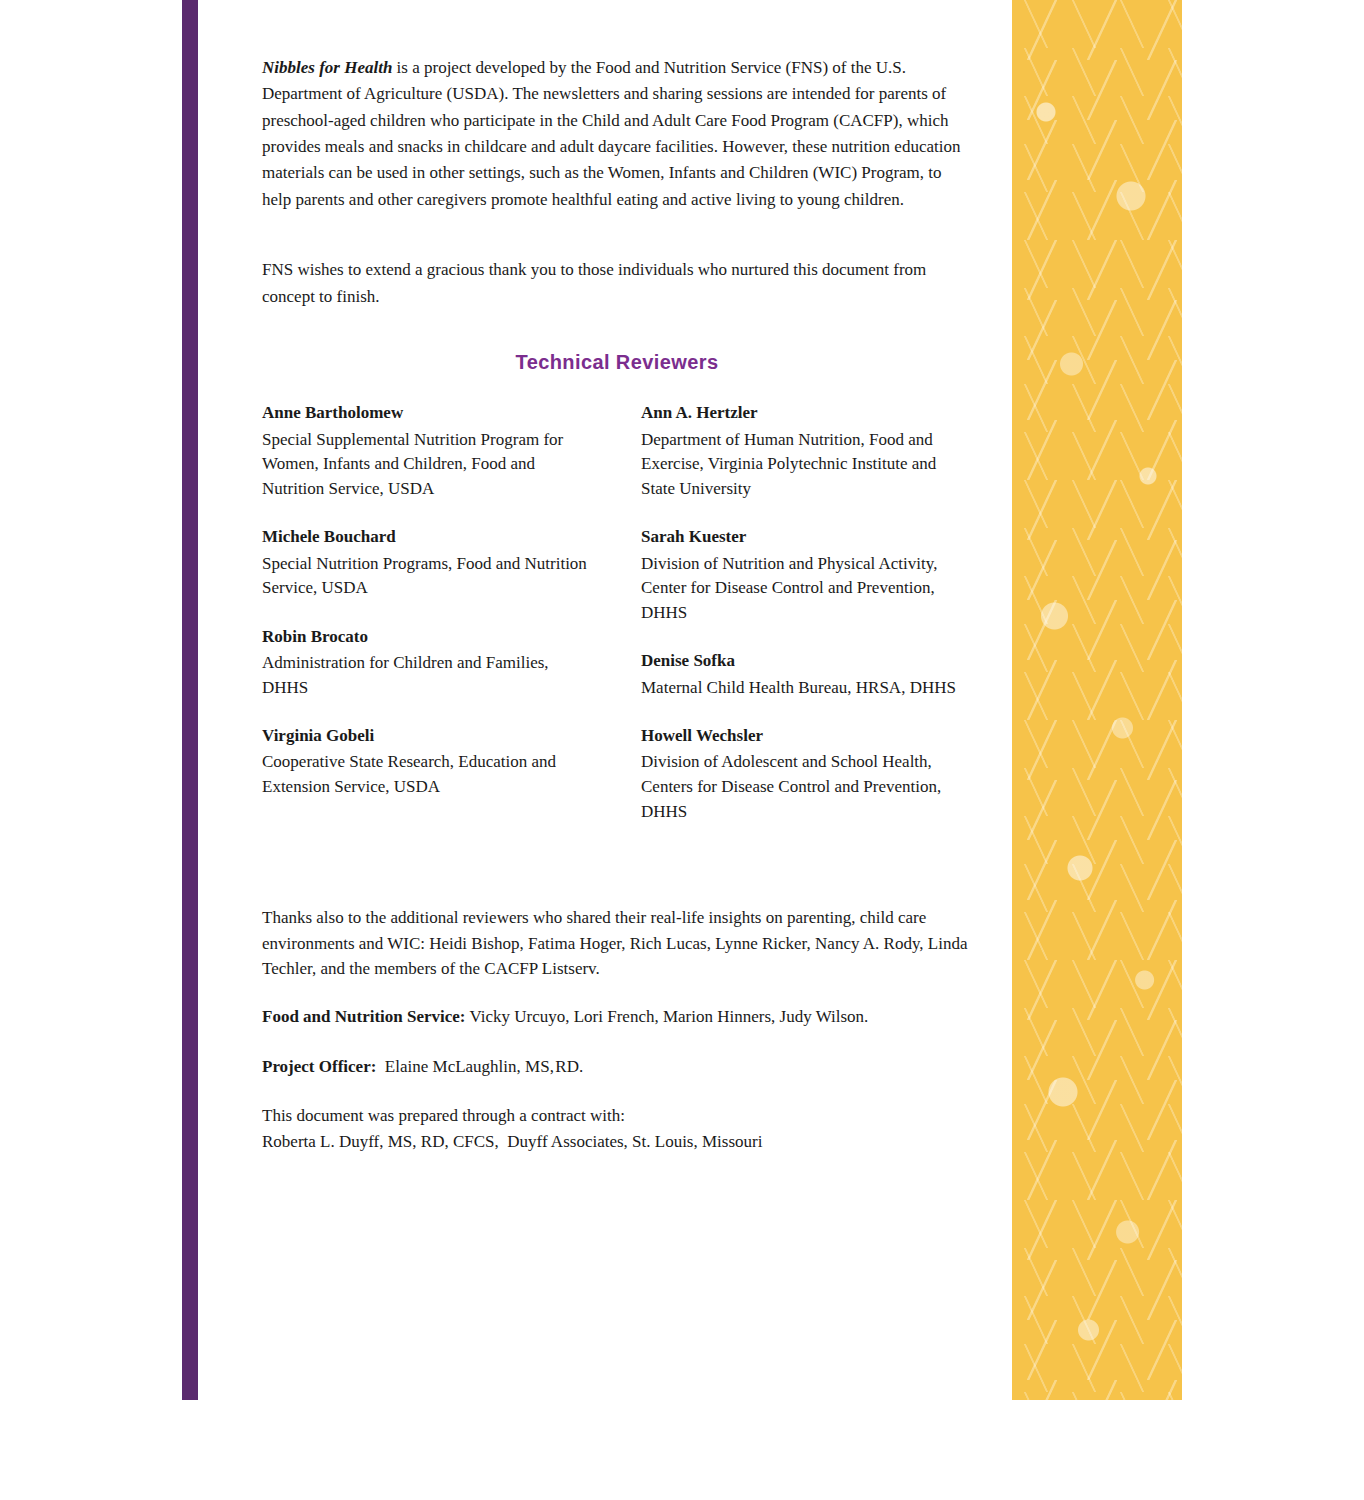Nibbles for Health is a project developed by the Food and Nutrition Service (FNS) of the U.S. Department of Agriculture (USDA). The newsletters and sharing sessions are intended for parents of preschool-aged children who participate in the Child and Adult Care Food Program (CACFP), which provides meals and snacks in childcare and adult daycare facilities. However, these nutrition education materials can be used in other settings, such as the Women, Infants and Children (WIC) Program, to help parents and other caregivers promote healthful eating and active living to young children.
FNS wishes to extend a gracious thank you to those individuals who nurtured this document from concept to finish.
Technical Reviewers
Anne Bartholomew Special Supplemental Nutrition Program for Women, Infants and Children, Food and Nutrition Service, USDA
Michele Bouchard Special Nutrition Programs, Food and Nutrition Service, USDA
Robin Brocato Administration for Children and Families, DHHS
Virginia Gobeli Cooperative State Research, Education and Extension Service, USDA
Ann A. Hertzler Department of Human Nutrition, Food and Exercise, Virginia Polytechnic Institute and State University
Sarah Kuester Division of Nutrition and Physical Activity, Center for Disease Control and Prevention, DHHS
Denise Sofka Maternal Child Health Bureau, HRSA, DHHS
Howell Wechsler Division of Adolescent and School Health, Centers for Disease Control and Prevention, DHHS
Thanks also to the additional reviewers who shared their real-life insights on parenting, child care environments and WIC: Heidi Bishop, Fatima Hoger, Rich Lucas, Lynne Ricker, Nancy A. Rody, Linda Techler, and the members of the CACFP Listserv.
Food and Nutrition Service: Vicky Urcuyo, Lori French, Marion Hinners, Judy Wilson.
Project Officer: Elaine McLaughlin, MS, RD.
This document was prepared through a contract with:
Roberta L. Duyff, MS, RD, CFCS, Duyff Associates, St. Louis, Missouri